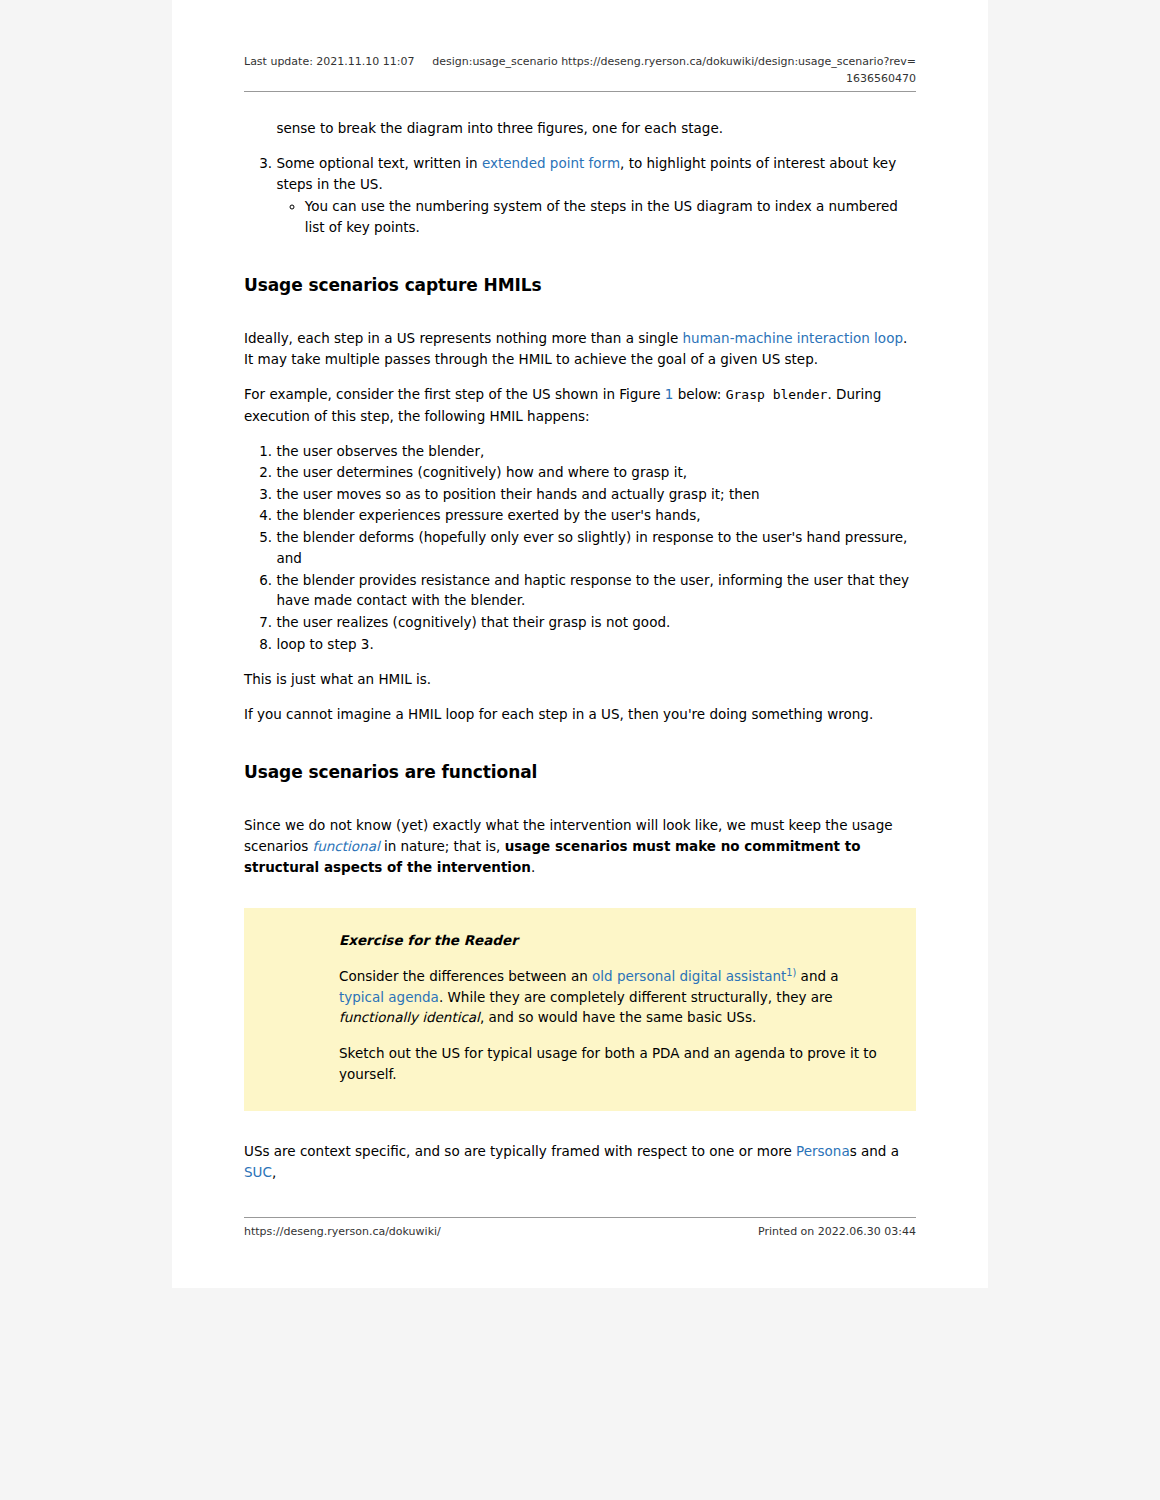Last update: 2021.11.10 11:07
design:usage_scenario https://deseng.ryerson.ca/dokuwiki/design:usage_scenario?rev=1636560470
sense to break the diagram into three figures, one for each stage.
Some optional text, written in extended point form, to highlight points of interest about key steps in the US.
You can use the numbering system of the steps in the US diagram to index a numbered list of key points.
Usage scenarios capture HMILs
Ideally, each step in a US represents nothing more than a single human-machine interaction loop. It may take multiple passes through the HMIL to achieve the goal of a given US step.
For example, consider the first step of the US shown in Figure 1 below: Grasp blender. During execution of this step, the following HMIL happens:
the user observes the blender,
the user determines (cognitively) how and where to grasp it,
the user moves so as to position their hands and actually grasp it; then
the blender experiences pressure exerted by the user's hands,
the blender deforms (hopefully only ever so slightly) in response to the user's hand pressure, and
the blender provides resistance and haptic response to the user, informing the user that they have made contact with the blender.
the user realizes (cognitively) that their grasp is not good.
loop to step 3.
This is just what an HMIL is.
If you cannot imagine a HMIL loop for each step in a US, then you're doing something wrong.
Usage scenarios are functional
Since we do not know (yet) exactly what the intervention will look like, we must keep the usage scenarios functional in nature; that is, usage scenarios must make no commitment to structural aspects of the intervention.
Exercise for the Reader
Consider the differences between an old personal digital assistant1) and a typical agenda. While they are completely different structurally, they are functionally identical, and so would have the same basic USs.
Sketch out the US for typical usage for both a PDA and an agenda to prove it to yourself.
USs are context specific, and so are typically framed with respect to one or more Personas and a SUC,
https://deseng.ryerson.ca/dokuwiki/
Printed on 2022.06.30 03:44